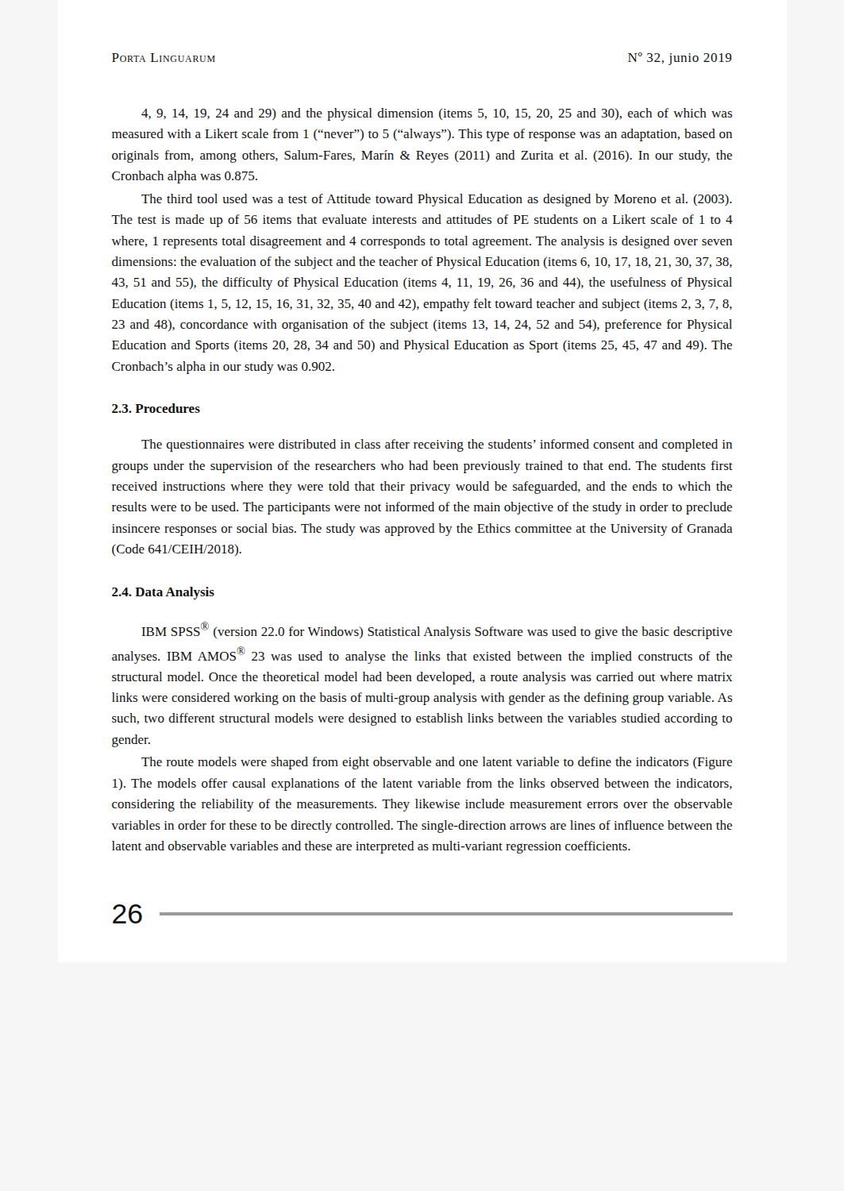Porta Linguarum Nº 32, junio 2019
4, 9, 14, 19, 24 and 29) and the physical dimension (items 5, 10, 15, 20, 25 and 30), each of which was measured with a Likert scale from 1 (“never”) to 5 (“always”). This type of response was an adaptation, based on originals from, among others, Salum-Fares, Marín & Reyes (2011) and Zurita et al. (2016). In our study, the Cronbach alpha was 0.875.
The third tool used was a test of Attitude toward Physical Education as designed by Moreno et al. (2003). The test is made up of 56 items that evaluate interests and attitudes of PE students on a Likert scale of 1 to 4 where, 1 represents total disagreement and 4 corresponds to total agreement. The analysis is designed over seven dimensions: the evaluation of the subject and the teacher of Physical Education (items 6, 10, 17, 18, 21, 30, 37, 38, 43, 51 and 55), the difficulty of Physical Education (items 4, 11, 19, 26, 36 and 44), the usefulness of Physical Education (items 1, 5, 12, 15, 16, 31, 32, 35, 40 and 42), empathy felt toward teacher and subject (items 2, 3, 7, 8, 23 and 48), concordance with organisation of the subject (items 13, 14, 24, 52 and 54), preference for Physical Education and Sports (items 20, 28, 34 and 50) and Physical Education as Sport (items 25, 45, 47 and 49). The Cronbach’s alpha in our study was 0.902.
2.3. Procedures
The questionnaires were distributed in class after receiving the students’ informed consent and completed in groups under the supervision of the researchers who had been previously trained to that end. The students first received instructions where they were told that their privacy would be safeguarded, and the ends to which the results were to be used. The participants were not informed of the main objective of the study in order to preclude insincere responses or social bias. The study was approved by the Ethics committee at the University of Granada (Code 641/CEIH/2018).
2.4. Data Analysis
IBM SPSS® (version 22.0 for Windows) Statistical Analysis Software was used to give the basic descriptive analyses. IBM AMOS® 23 was used to analyse the links that existed between the implied constructs of the structural model. Once the theoretical model had been developed, a route analysis was carried out where matrix links were considered working on the basis of multi-group analysis with gender as the defining group variable. As such, two different structural models were designed to establish links between the variables studied according to gender.
The route models were shaped from eight observable and one latent variable to define the indicators (Figure 1). The models offer causal explanations of the latent variable from the links observed between the indicators, considering the reliability of the measurements. They likewise include measurement errors over the observable variables in order for these to be directly controlled. The single-direction arrows are lines of influence between the latent and observable variables and these are interpreted as multi-variant regression coefficients.
26